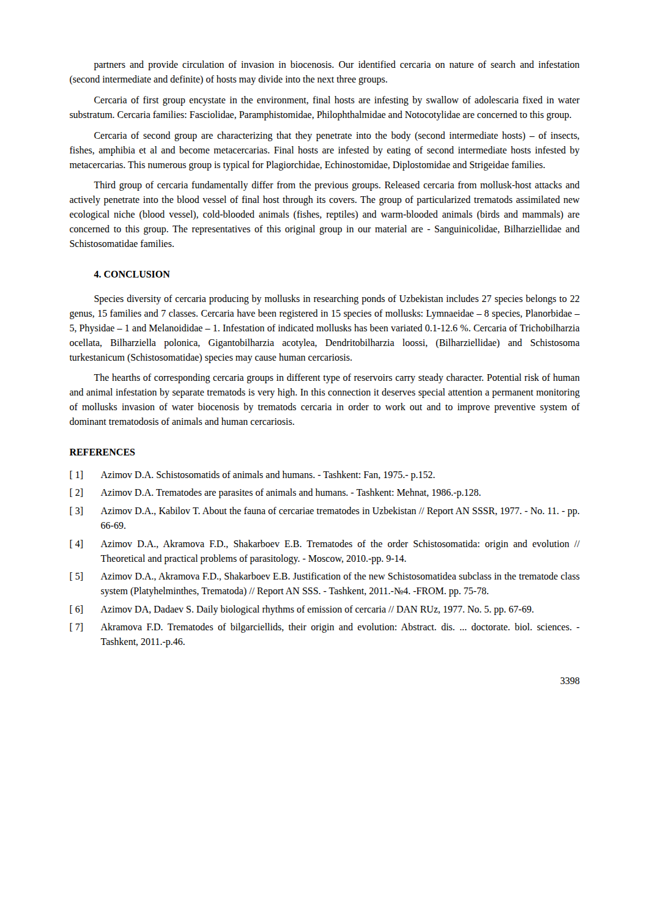partners and provide circulation of invasion in biocenosis. Our identified cercaria on nature of search and infestation (second intermediate and definite) of hosts may divide into the next three groups.
Cercaria of first group encystate in the environment, final hosts are infesting by swallow of adolescaria fixed in water substratum. Cercaria families: Fasciolidae, Paramphistomidae, Philophthalmidae and Notocotylidae are concerned to this group.
Cercaria of second group are characterizing that they penetrate into the body (second intermediate hosts) – of insects, fishes, amphibia et al and become metacercarias. Final hosts are infested by eating of second intermediate hosts infested by metacercarias. This numerous group is typical for Plagiorchidae, Echinostomidae, Diplostomidae and Strigeidae families.
Third group of cercaria fundamentally differ from the previous groups. Released cercaria from mollusk-host attacks and actively penetrate into the blood vessel of final host through its covers. The group of particularized trematods assimilated new ecological niche (blood vessel), cold-blooded animals (fishes, reptiles) and warm-blooded animals (birds and mammals) are concerned to this group. The representatives of this original group in our material are - Sanguinicolidae, Bilharziellidae and Schistosomatidae families.
4. CONCLUSION
Species diversity of cercaria producing by mollusks in researching ponds of Uzbekistan includes 27 species belongs to 22 genus, 15 families and 7 classes. Cercaria have been registered in 15 species of mollusks: Lymnaeidae – 8 species, Planorbidae – 5, Physidae – 1 and Melanoididae – 1. Infestation of indicated mollusks has been variated 0.1-12.6 %. Cercaria of Trichobilharzia ocellata, Bilharziella polonica, Gigantobilharzia acotylea, Dendritobilharzia loossi, (Bilharziellidae) and Schistosoma turkestanicum (Schistosomatidae) species may cause human cercariosis.
The hearths of corresponding cercaria groups in different type of reservoirs carry steady character. Potential risk of human and animal infestation by separate trematods is very high. In this connection it deserves special attention a permanent monitoring of mollusks invasion of water biocenosis by trematods cercaria in order to work out and to improve preventive system of dominant trematodosis of animals and human cercariosis.
REFERENCES
[ 1] Azimov D.A. Schistosomatids of animals and humans. - Tashkent: Fan, 1975.- p.152.
[ 2] Azimov D.A. Trematodes are parasites of animals and humans. - Tashkent: Mehnat, 1986.-p.128.
[ 3] Azimov D.A., Kabilov T. About the fauna of cercariae trematodes in Uzbekistan // Report AN SSSR, 1977. - No. 11. - pp. 66-69.
[ 4] Azimov D.A., Akramova F.D., Shakarboev E.B. Trematodes of the order Schistosomatida: origin and evolution // Theoretical and practical problems of parasitology. - Moscow, 2010.-pp. 9-14.
[ 5] Azimov D.A., Akramova F.D., Shakarboev E.B. Justification of the new Schistosomatidea subclass in the trematode class system (Platyhelminthes, Trematoda) // Report AN SSS. - Tashkent, 2011.-№4. -FROM. pp. 75-78.
[ 6] Azimov DA, Dadaev S. Daily biological rhythms of emission of cercaria // DAN RUz, 1977. No. 5. pp. 67-69.
[ 7] Akramova F.D. Trematodes of bilgarciellids, their origin and evolution: Abstract. dis. ... doctorate. biol. sciences. - Tashkent, 2011.-p.46.
3398